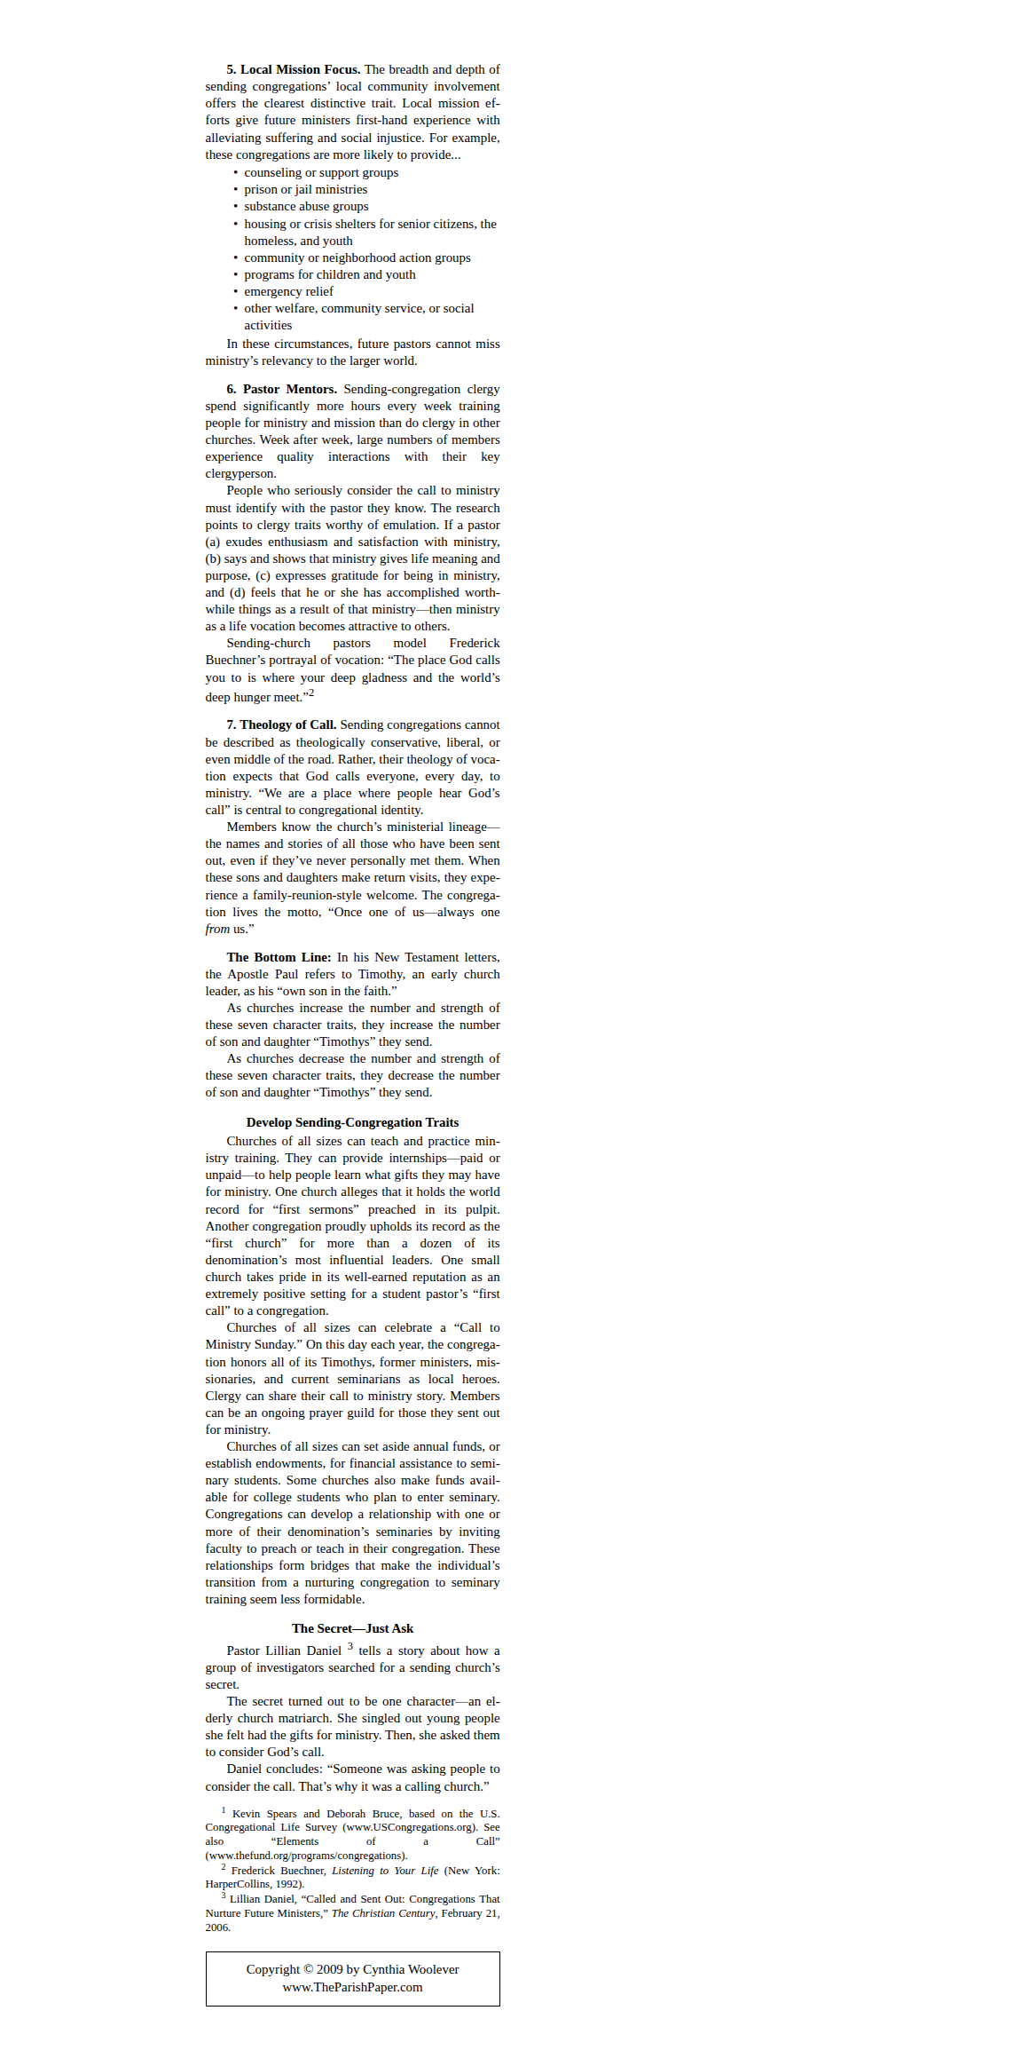5. Local Mission Focus. The breadth and depth of sending congregations’ local community involvement offers the clearest distinctive trait. Local mission efforts give future ministers first-hand experience with alleviating suffering and social injustice. For example, these congregations are more likely to provide...
counseling or support groups
prison or jail ministries
substance abuse groups
housing or crisis shelters for senior citizens, the homeless, and youth
community or neighborhood action groups
programs for children and youth
emergency relief
other welfare, community service, or social activities
In these circumstances, future pastors cannot miss ministry’s relevancy to the larger world.
6. Pastor Mentors. Sending-congregation clergy spend significantly more hours every week training people for ministry and mission than do clergy in other churches. Week after week, large numbers of members experience quality interactions with their key clergyperson.
People who seriously consider the call to ministry must identify with the pastor they know. The research points to clergy traits worthy of emulation. If a pastor (a) exudes enthusiasm and satisfaction with ministry, (b) says and shows that ministry gives life meaning and purpose, (c) expresses gratitude for being in ministry, and (d) feels that he or she has accomplished worthwhile things as a result of that ministry—then ministry as a life vocation becomes attractive to others.
Sending-church pastors model Frederick Buechner’s portrayal of vocation: “The place God calls you to is where your deep gladness and the world’s deep hunger meet.”2
7. Theology of Call. Sending congregations cannot be described as theologically conservative, liberal, or even middle of the road. Rather, their theology of vocation expects that God calls everyone, every day, to ministry. “We are a place where people hear God’s call” is central to congregational identity.
Members know the church’s ministerial lineage—the names and stories of all those who have been sent out, even if they’ve never personally met them. When these sons and daughters make return visits, they experience a family-reunion-style welcome. The congregation lives the motto, “Once one of us—always one from us.”
The Bottom Line: In his New Testament letters, the Apostle Paul refers to Timothy, an early church leader, as his “own son in the faith.”
As churches increase the number and strength of these seven character traits, they increase the number of son and daughter “Timothys” they send.
As churches decrease the number and strength of these seven character traits, they decrease the number of son and daughter “Timothys” they send.
Develop Sending-Congregation Traits
Churches of all sizes can teach and practice ministry training. They can provide internships—paid or unpaid—to help people learn what gifts they may have for ministry. One church alleges that it holds the world record for “first sermons” preached in its pulpit. Another congregation proudly upholds its record as the “first church” for more than a dozen of its denomination’s most influential leaders. One small church takes pride in its well-earned reputation as an extremely positive setting for a student pastor’s “first call” to a congregation.
Churches of all sizes can celebrate a “Call to Ministry Sunday.” On this day each year, the congregation honors all of its Timothys, former ministers, missionaries, and current seminarians as local heroes. Clergy can share their call to ministry story. Members can be an ongoing prayer guild for those they sent out for ministry.
Churches of all sizes can set aside annual funds, or establish endowments, for financial assistance to seminary students. Some churches also make funds available for college students who plan to enter seminary. Congregations can develop a relationship with one or more of their denomination’s seminaries by inviting faculty to preach or teach in their congregation. These relationships form bridges that make the individual’s transition from a nurturing congregation to seminary training seem less formidable.
The Secret—Just Ask
Pastor Lillian Daniel 3 tells a story about how a group of investigators searched for a sending church’s secret.
The secret turned out to be one character—an elderly church matriarch. She singled out young people she felt had the gifts for ministry. Then, she asked them to consider God’s call.
Daniel concludes: “Someone was asking people to consider the call. That’s why it was a calling church.”
1 Kevin Spears and Deborah Bruce, based on the U.S. Congregational Life Survey (www.USCongregations.org). See also “Elements of a Call” (www.thefund.org/programs/congregations).
2 Frederick Buechner, Listening to Your Life (New York: HarperCollins, 1992).
3 Lillian Daniel, “Called and Sent Out: Congregations That Nurture Future Ministers,” The Christian Century, February 21, 2006.
Copyright © 2009 by Cynthia Woolever
www.TheParishPaper.com